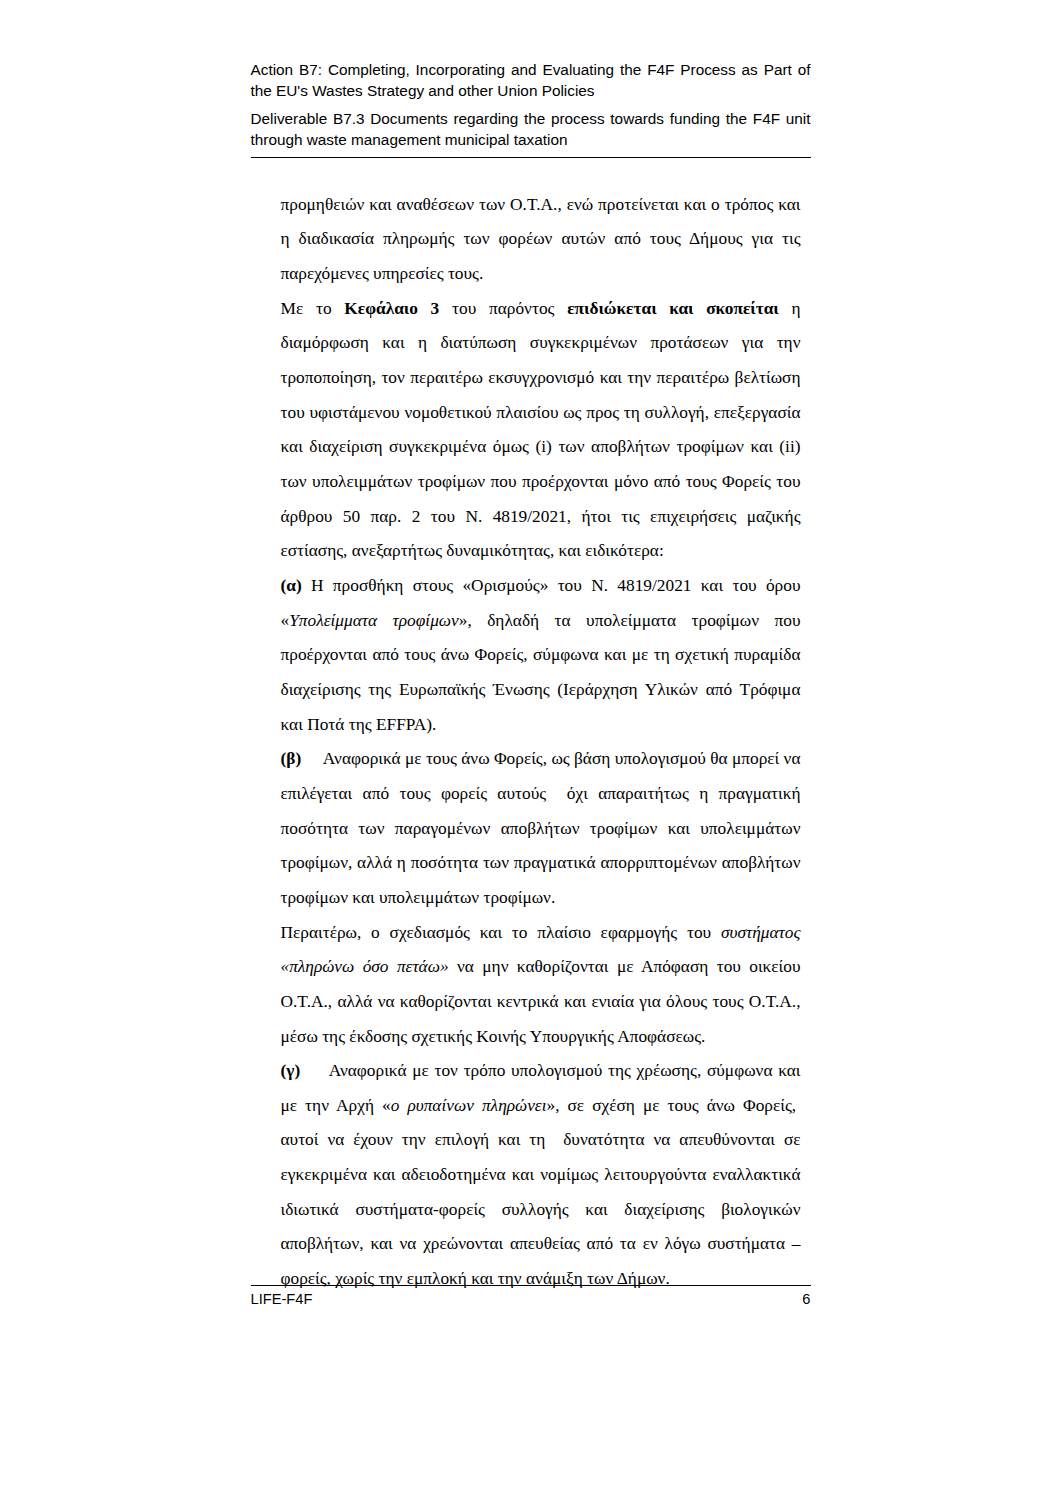Action B7: Completing, Incorporating and Evaluating the F4F Process as Part of the EU's Wastes Strategy and other Union Policies
Deliverable B7.3 Documents regarding the process towards funding the F4F unit through waste management municipal taxation
προμηθειών και αναθέσεων των Ο.Τ.Α., ενώ προτείνεται και ο τρόπος και η διαδικασία πληρωμής των φορέων αυτών από τους Δήμους για τις παρεχόμενες υπηρεσίες τους.
Με το Κεφάλαιο 3 του παρόντος επιδιώκεται και σκοπείται η διαμόρφωση και η διατύπωση συγκεκριμένων προτάσεων για την τροποποίηση, τον περαιτέρω εκσυγχρονισμό και την περαιτέρω βελτίωση του υφιστάμενου νομοθετικού πλαισίου ως προς τη συλλογή, επεξεργασία και διαχείριση συγκεκριμένα όμως (i) των αποβλήτων τροφίμων και (ii) των υπολειμμάτων τροφίμων που προέρχονται μόνο από τους Φορείς του άρθρου 50 παρ. 2 του Ν. 4819/2021, ήτοι τις επιχειρήσεις μαζικής εστίασης, ανεξαρτήτως δυναμικότητας, και ειδικότερα:
(α) Η προσθήκη στους «Ορισμούς» του Ν. 4819/2021 και του όρου «Υπολείμματα τροφίμων», δηλαδή τα υπολείμματα τροφίμων που προέρχονται από τους άνω Φορείς, σύμφωνα και με τη σχετική πυραμίδα διαχείρισης της Ευρωπαϊκής Ένωσης (Ιεράρχηση Υλικών από Τρόφιμα και Ποτά της EFFPA).
(β) Αναφορικά με τους άνω Φορείς, ως βάση υπολογισμού θα μπορεί να επιλέγεται από τους φορείς αυτούς όχι απαραιτήτως η πραγματική ποσότητα των παραγομένων αποβλήτων τροφίμων και υπολειμμάτων τροφίμων, αλλά η ποσότητα των πραγματικά απορριπτομένων αποβλήτων τροφίμων και υπολειμμάτων τροφίμων.
Περαιτέρω, ο σχεδιασμός και το πλαίσιο εφαρμογής του συστήματος «πληρώνω όσο πετάω» να μην καθορίζονται με Απόφαση του οικείου Ο.Τ.Α., αλλά να καθορίζονται κεντρικά και ενιαία για όλους τους Ο.Τ.Α., μέσω της έκδοσης σχετικής Κοινής Υπουργικής Αποφάσεως.
(γ) Αναφορικά με τον τρόπο υπολογισμού της χρέωσης, σύμφωνα και με την Αρχή «ο ρυπαίνων πληρώνει», σε σχέση με τους άνω Φορείς, αυτοί να έχουν την επιλογή και τη δυνατότητα να απευθύνονται σε εγκεκριμένα και αδειοδοτημένα και νομίμως λειτουργούντα εναλλακτικά ιδιωτικά συστήματα-φορείς συλλογής και διαχείρισης βιολογικών αποβλήτων, και να χρεώνονται απευθείας από τα εν λόγω συστήματα – φορείς, χωρίς την εμπλοκή και την ανάμιξη των Δήμων.
LIFE-F4F 6